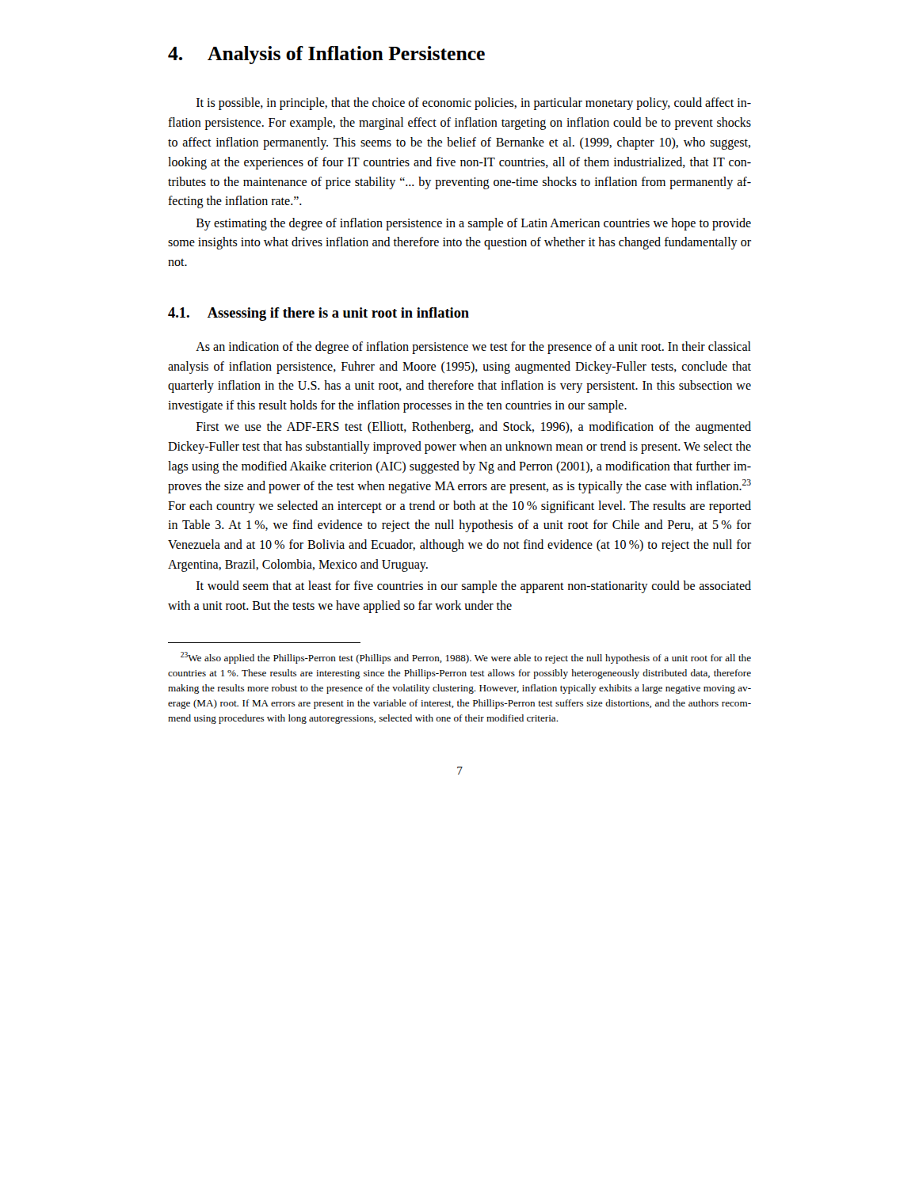4. Analysis of Inflation Persistence
It is possible, in principle, that the choice of economic policies, in particular monetary policy, could affect inflation persistence. For example, the marginal effect of inflation targeting on inflation could be to prevent shocks to affect inflation permanently. This seems to be the belief of Bernanke et al. (1999, chapter 10), who suggest, looking at the experiences of four IT countries and five non-IT countries, all of them industrialized, that IT contributes to the maintenance of price stability “... by preventing one-time shocks to inflation from permanently affecting the inflation rate.”.
By estimating the degree of inflation persistence in a sample of Latin American countries we hope to provide some insights into what drives inflation and therefore into the question of whether it has changed fundamentally or not.
4.1. Assessing if there is a unit root in inflation
As an indication of the degree of inflation persistence we test for the presence of a unit root. In their classical analysis of inflation persistence, Fuhrer and Moore (1995), using augmented Dickey-Fuller tests, conclude that quarterly inflation in the U.S. has a unit root, and therefore that inflation is very persistent. In this subsection we investigate if this result holds for the inflation processes in the ten countries in our sample.
First we use the ADF-ERS test (Elliott, Rothenberg, and Stock, 1996), a modification of the augmented Dickey-Fuller test that has substantially improved power when an unknown mean or trend is present. We select the lags using the modified Akaike criterion (AIC) suggested by Ng and Perron (2001), a modification that further improves the size and power of the test when negative MA errors are present, as is typically the case with inflation.23 For each country we selected an intercept or a trend or both at the 10 % significant level. The results are reported in Table 3. At 1 %, we find evidence to reject the null hypothesis of a unit root for Chile and Peru, at 5 % for Venezuela and at 10 % for Bolivia and Ecuador, although we do not find evidence (at 10 %) to reject the null for Argentina, Brazil, Colombia, Mexico and Uruguay.
It would seem that at least for five countries in our sample the apparent non-stationarity could be associated with a unit root. But the tests we have applied so far work under the
23We also applied the Phillips-Perron test (Phillips and Perron, 1988). We were able to reject the null hypothesis of a unit root for all the countries at 1 %. These results are interesting since the Phillips-Perron test allows for possibly heterogeneously distributed data, therefore making the results more robust to the presence of the volatility clustering. However, inflation typically exhibits a large negative moving average (MA) root. If MA errors are present in the variable of interest, the Phillips-Perron test suffers size distortions, and the authors recommend using procedures with long autoregressions, selected with one of their modified criteria.
7